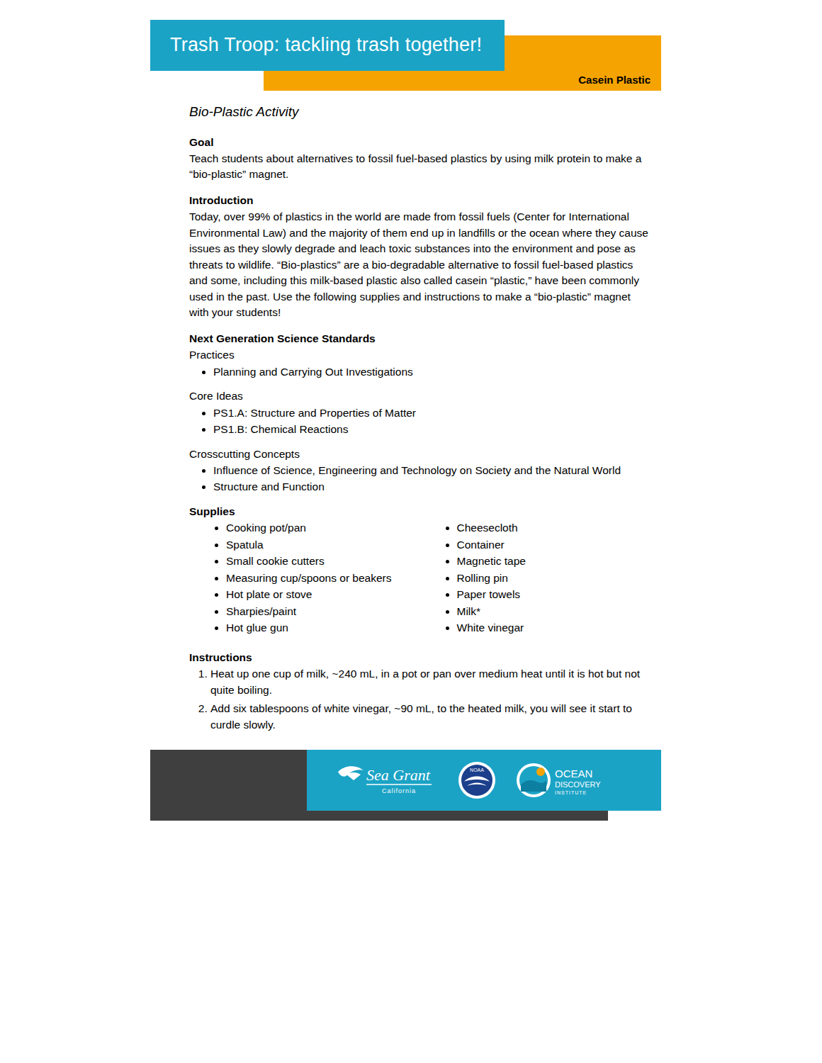Trash Troop: tackling trash together!
Casein Plastic
Bio-Plastic Activity
Goal
Teach students about alternatives to fossil fuel-based plastics by using milk protein to make a “bio-plastic” magnet.
Introduction
Today, over 99% of plastics in the world are made from fossil fuels (Center for International Environmental Law) and the majority of them end up in landfills or the ocean where they cause issues as they slowly degrade and leach toxic substances into the environment and pose as threats to wildlife. “Bio-plastics” are a bio-degradable alternative to fossil fuel-based plastics and some, including this milk-based plastic also called casein “plastic,” have been commonly used in the past. Use the following supplies and instructions to make a “bio-plastic” magnet with your students!
Next Generation Science Standards
Practices
Planning and Carrying Out Investigations
Core Ideas
PS1.A: Structure and Properties of Matter
PS1.B: Chemical Reactions
Crosscutting Concepts
Influence of Science, Engineering and Technology on Society and the Natural World
Structure and Function
Supplies
Cooking pot/pan
Spatula
Small cookie cutters
Measuring cup/spoons or beakers
Hot plate or stove
Sharpies/paint
Hot glue gun
Cheesecloth
Container
Magnetic tape
Rolling pin
Paper towels
Milk*
White vinegar
Instructions
Heat up one cup of milk, ~240 mL, in a pot or pan over medium heat until it is hot but not quite boiling.
Add six tablespoons of white vinegar, ~90 mL, to the heated milk, you will see it start to curdle slowly.
Sea Grant California
NOAA
OCEAN DISCOVERY INSTITUTE